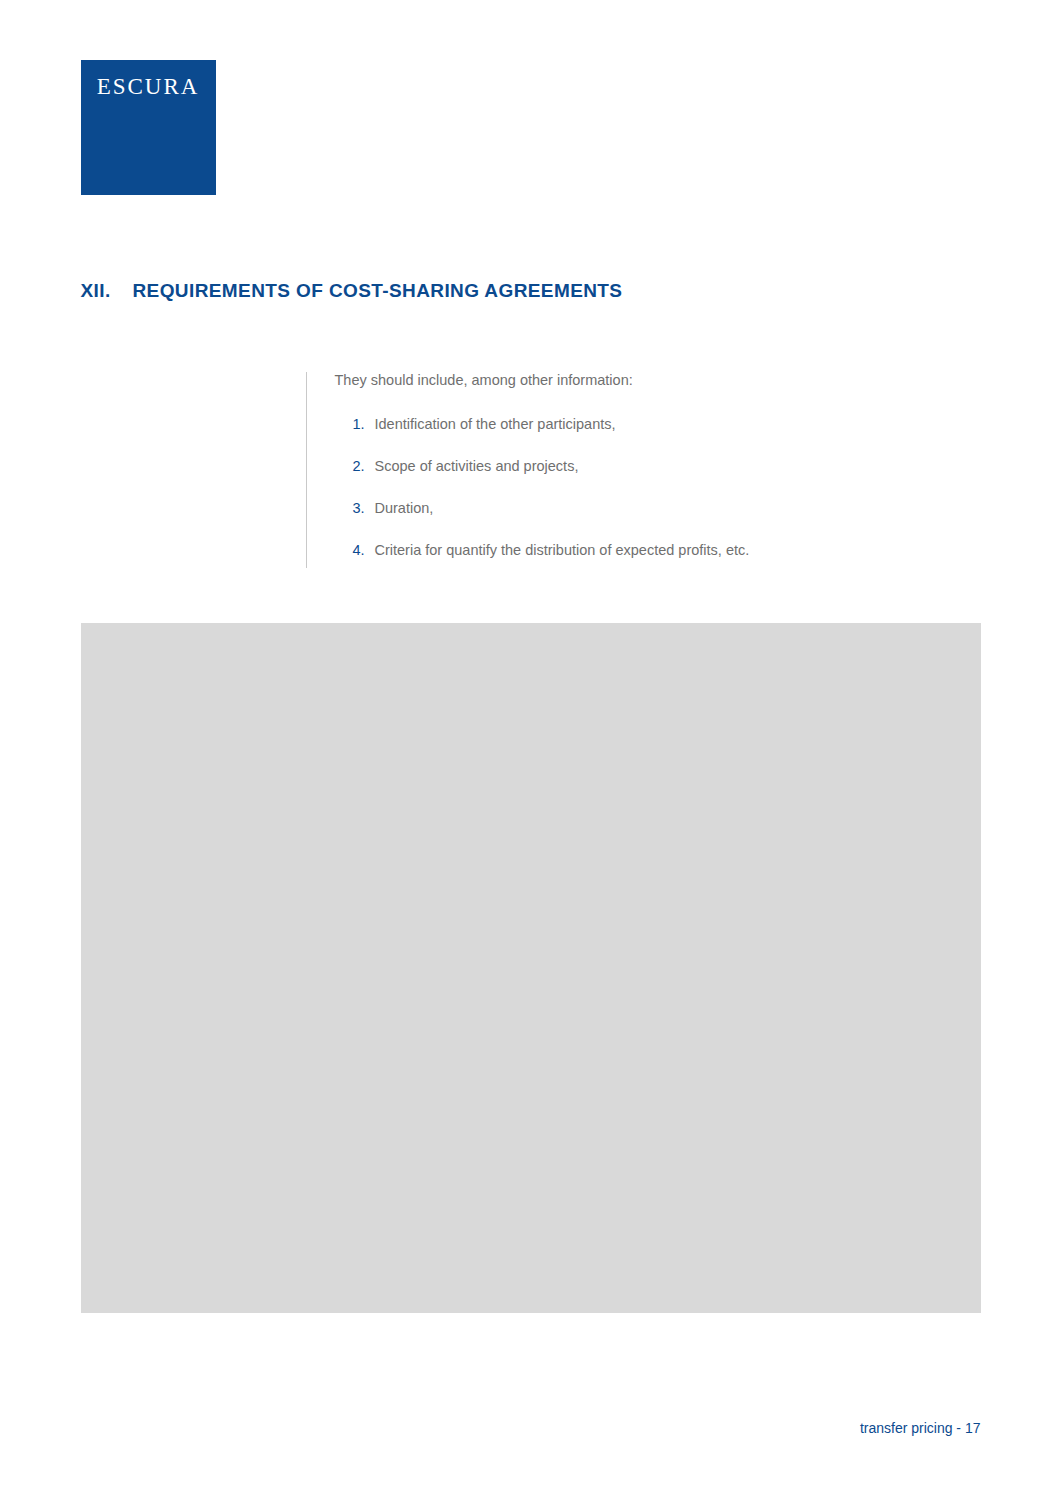ESCURA
XII. REQUIREMENTS OF COST-SHARING AGREEMENTS
They should include, among other information:
Identification of the other participants,
Scope of activities and projects,
Duration,
Criteria for quantify the distribution of expected profits, etc.
transfer pricing - 17